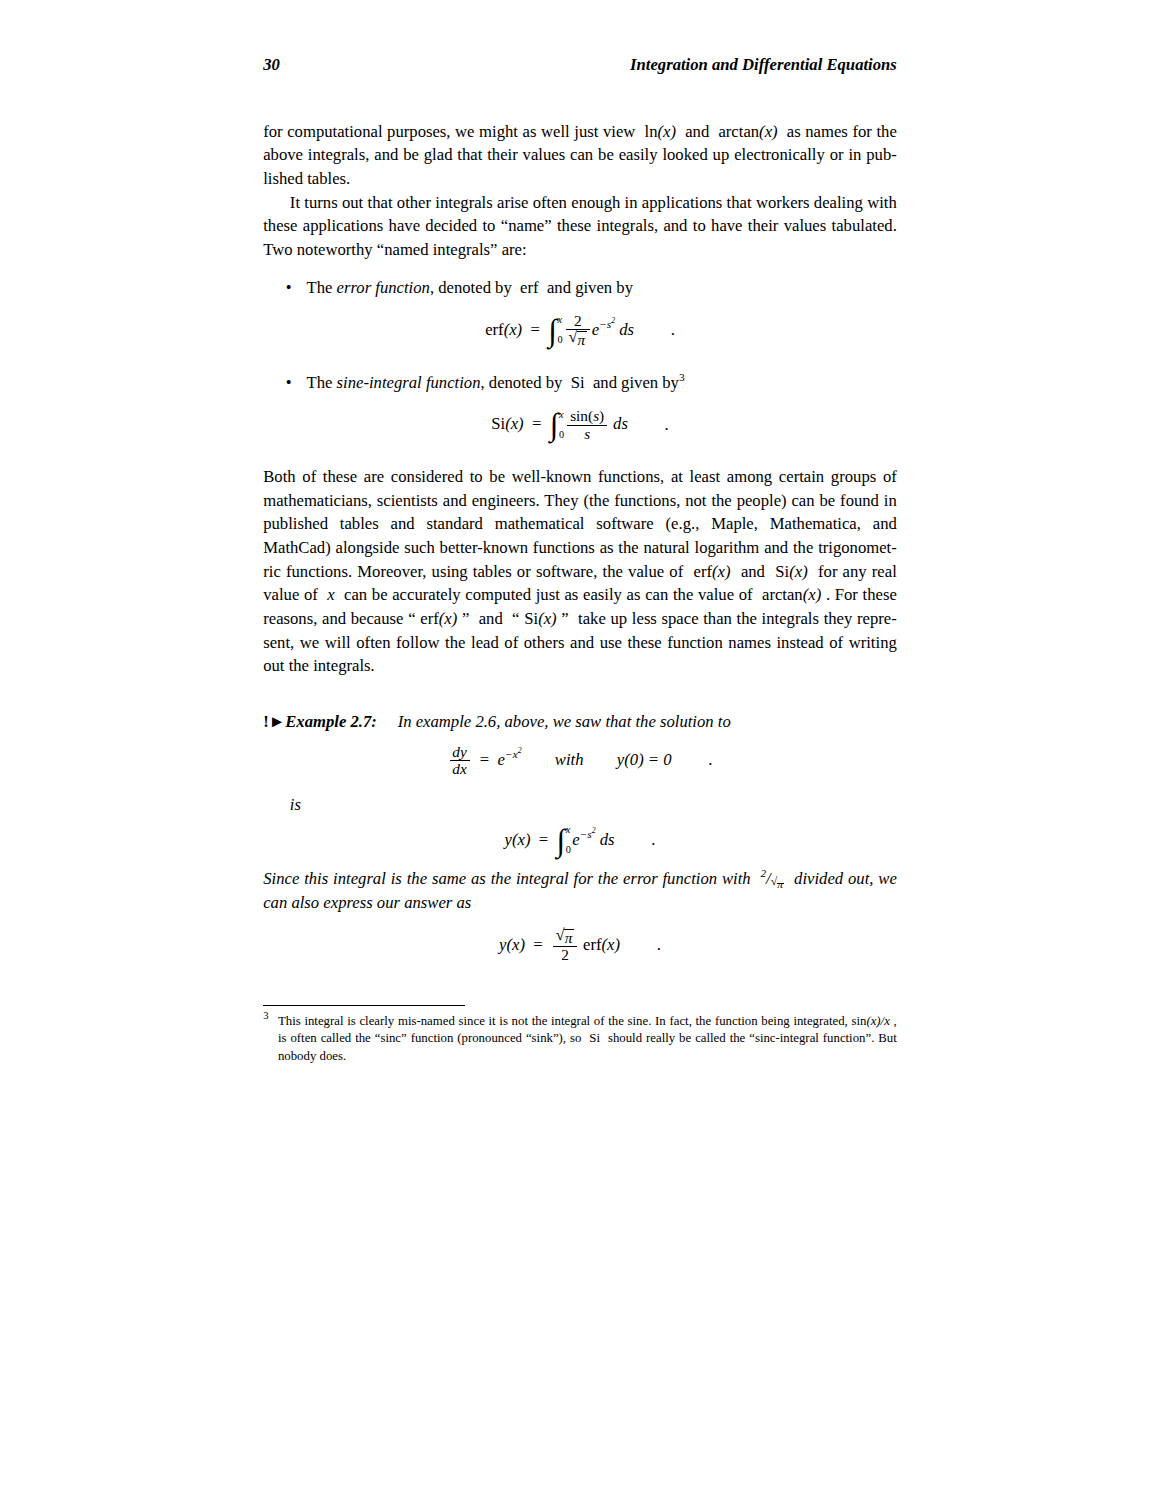30 Integration and Differential Equations
for computational purposes, we might as well just view ln(x) and arctan(x) as names for the above integrals, and be glad that their values can be easily looked up electronically or in published tables.
It turns out that other integrals arise often enough in applications that workers dealing with these applications have decided to “name” these integrals, and to have their values tabulated. Two noteworthy “named integrals” are:
The error function, denoted by erf and given by
erf(x) = ∫x 02 π e−s2 ds.
The sine-integral function, denoted by Si and given by3
Si(x) = ∫x 0 sin(s) s ds.
Both of these are considered to be well-known functions, at least among certain groups of mathematicians, scientists and engineers. They (the functions, not the people) can be found in published tables and standard mathematical software (e.g., Maple, Mathematica, and MathCad) alongside such better-known functions as the natural logarithm and the trigonometric functions. Moreover, using tables or software, the value of erf(x) and Si(x) for any real value of x can be accurately computed just as easily as can the value of arctan(x) . For these reasons, and because “ erf(x) ” and “ Si(x) ” take up less space than the integrals they represent, we will often follow the lead of others and use these function names instead of writing out the integrals.
!►Example 2.7: In example 2.6, above, we saw that the solution to
dy dx = e−x2 with y(0) = 0.
is
y(x) = ∫x 0 e−s2 ds.
Since this integral is the same as the integral for the error function with 2/π divided out, we can also express our answer as
y(x) = π 2 erf(x).
3 This integral is clearly mis-named since it is not the integral of the sine. In fact, the function being integrated, sin(x)/x , is often called the “sinc” function (pronounced “sink”), so Si should really be called the “sinc-integral function”. But nobody does.